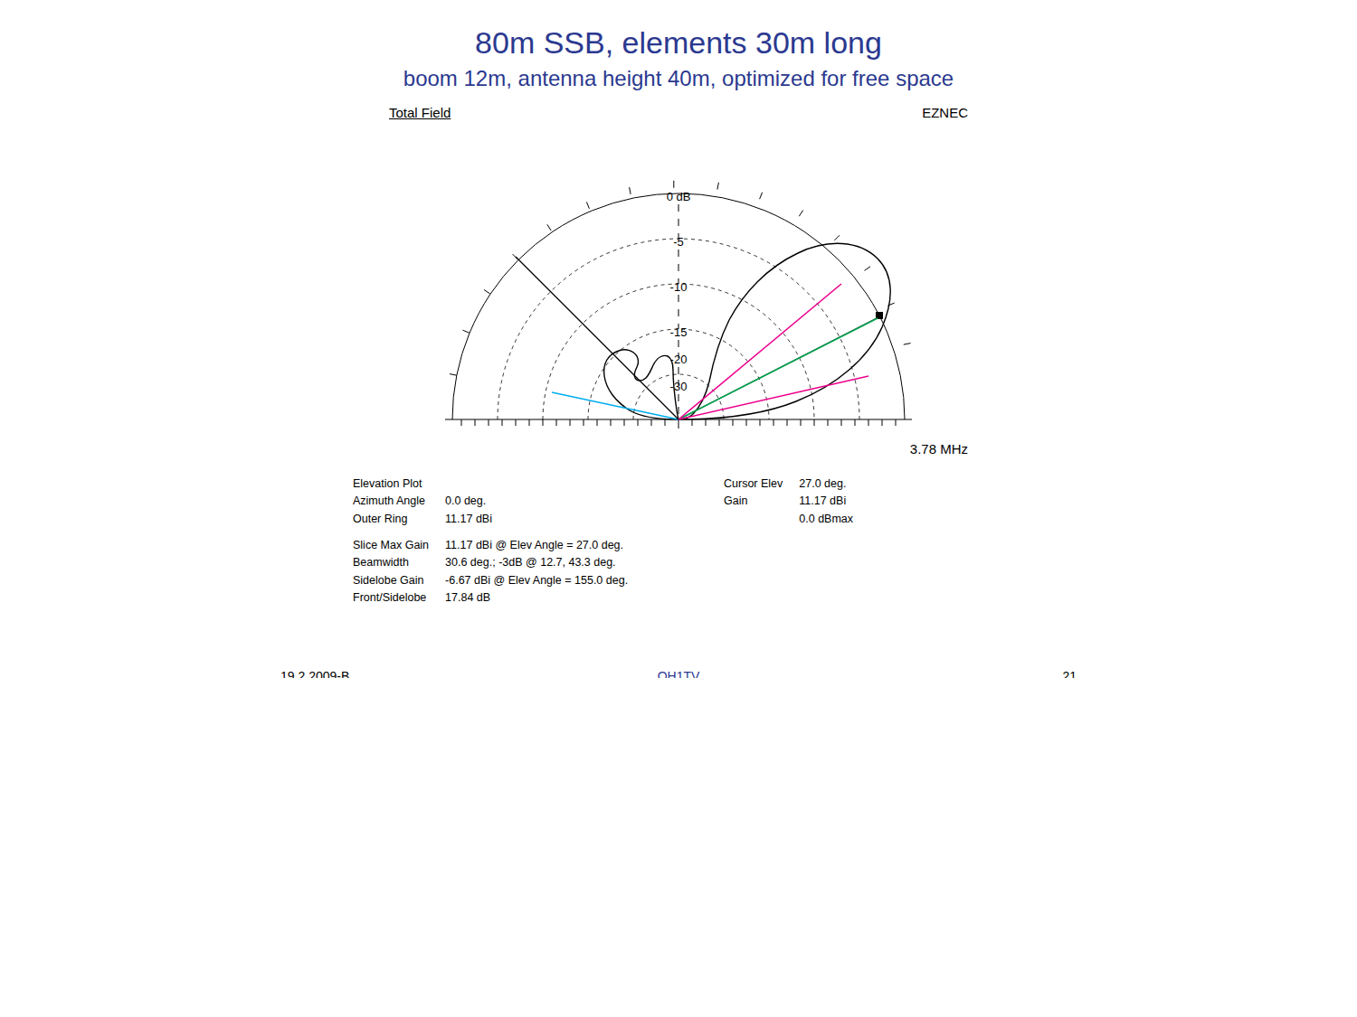80m SSB, elements 30m long
boom 12m, antenna height 40m, optimized for free space
Total Field
EZNEC
0 dB -5 -10 -15 -20 -30
3.78 MHz
| Elevation Plot | |
| Azimuth Angle | 0.0 deg. |
| Outer Ring | 11.17 dBi |
| Slice Max Gain | 11.17 dBi @ Elev Angle = 27.0 deg. |
| Beamwidth | 30.6 deg.; -3dB @ 12.7, 43.3 deg. |
| Sidelobe Gain | -6.67 dBi @ Elev Angle = 155.0 deg. |
| Front/Sidelobe | 17.84 dB |
| Cursor Elev | 27.0 deg. |
| Gain | 11.17 dBi |
| | 0.0 dBmax |
19.2.2009-B OH1TV 21